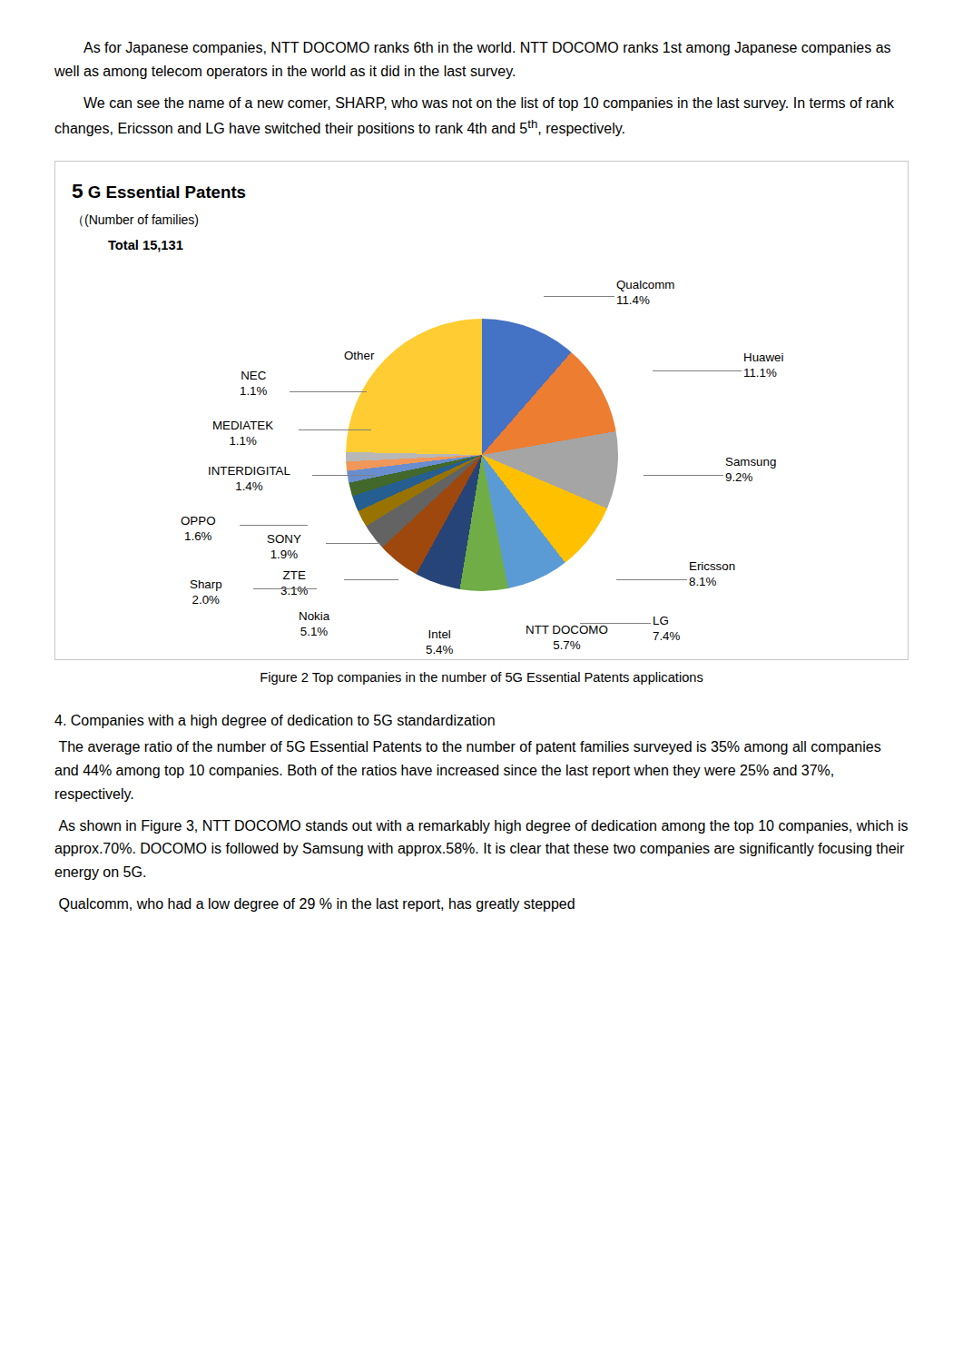As for Japanese companies, NTT DOCOMO ranks 6th in the world. NTT DOCOMO ranks 1st among Japanese companies as well as among telecom operators in the world as it did in the last survey.
We can see the name of a new comer, SHARP, who was not on the list of top 10 companies in the last survey. In terms of rank changes, Ericsson and LG have switched their positions to rank 4th and 5th, respectively.
5 G Essential Patents
（(Number of families)
Total 15,131
Other
Qualcomm
11.4%
Huawei
11.1%
Samsung
9.2%
Ericsson
8.1%
LG
7.4%
NTT DOCOMO
5.7%
Intel
5.4%
Nokia
5.1%
ZTE
3.1%
Sharp
2.0%
SONY
1.9%
OPPO
1.6%
INTERDIGITAL
1.4%
MEDIATEK
1.1%
NEC
1.1%
Figure 2 Top companies in the number of 5G Essential Patents applications
4. Companies with a high degree of dedication to 5G standardization
The average ratio of the number of 5G Essential Patents to the number of patent families surveyed is 35% among all companies and 44% among top 10 companies. Both of the ratios have increased since the last report when they were 25% and 37%, respectively.
As shown in Figure 3, NTT DOCOMO stands out with a remarkably high degree of dedication among the top 10 companies, which is approx.70%. DOCOMO is followed by Samsung with approx.58%. It is clear that these two companies are significantly focusing their energy on 5G.
Qualcomm, who had a low degree of 29 % in the last report, has greatly stepped